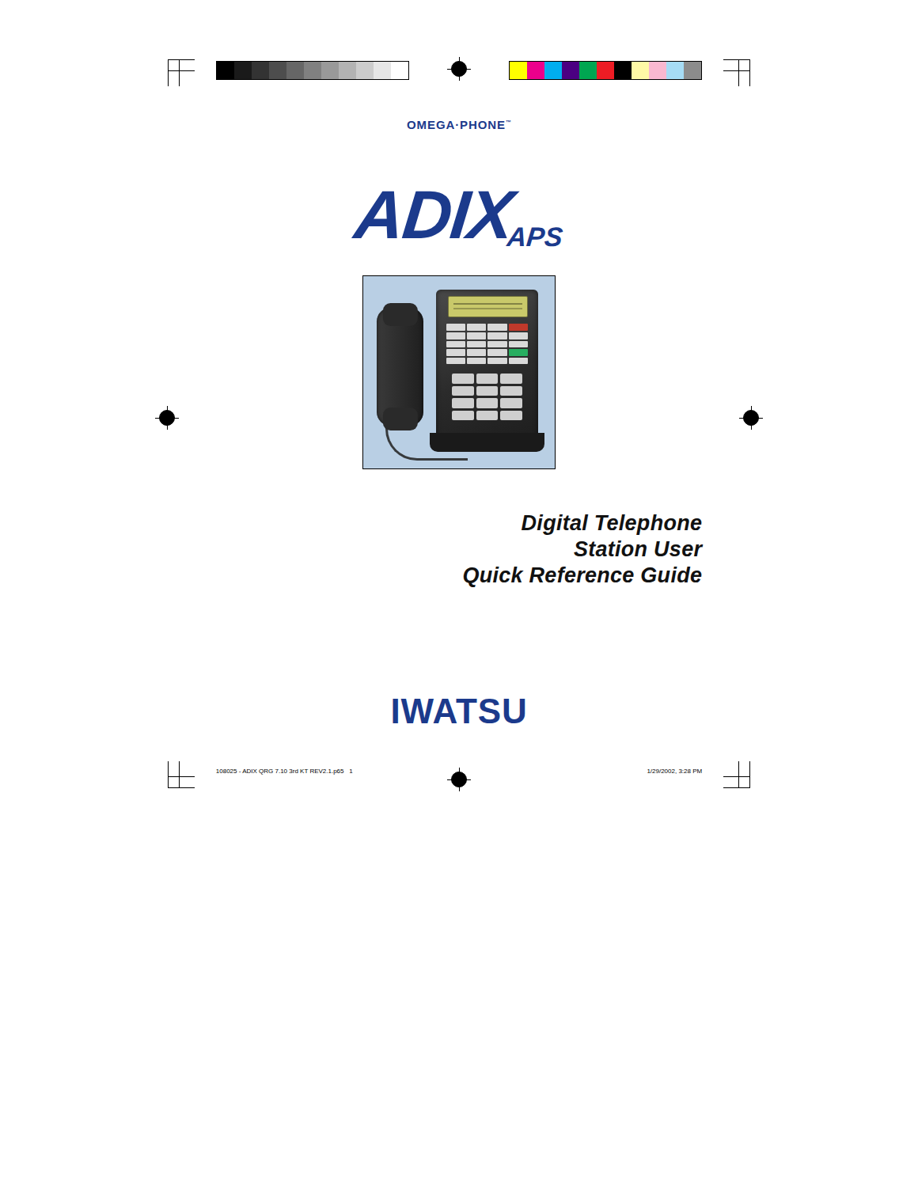OMEGA·PHONE™
ADIX APS
Digital Telephone Station User Quick Reference Guide
IWATSU
108025 - ADIX QRG 7.10 3rd KT REV2.1.p65 1 1/29/2002, 3:28 PM